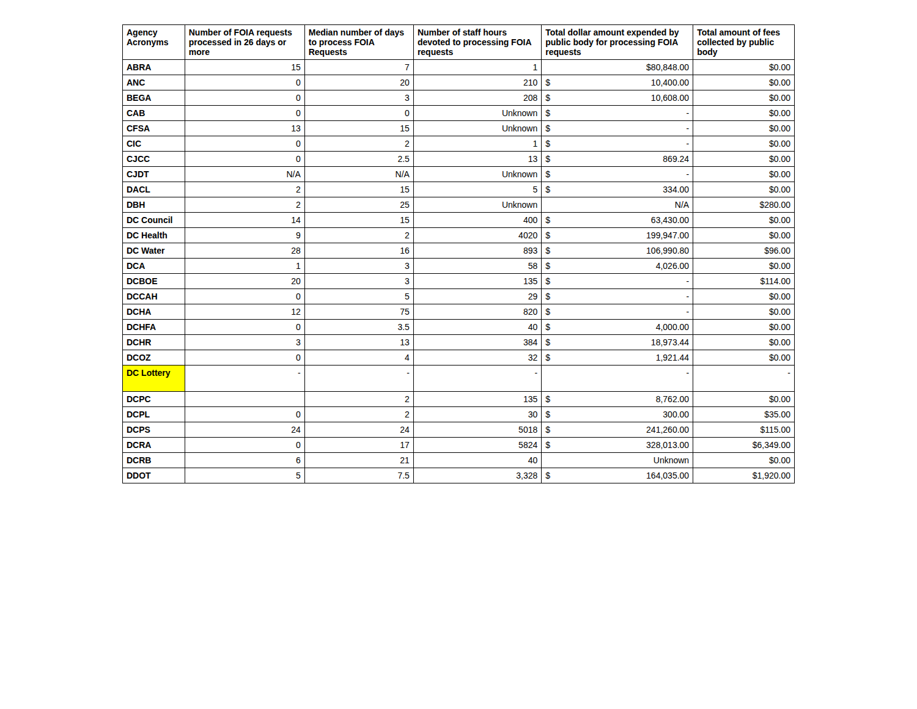| Agency Acronyms | Number of FOIA requests processed in 26 days or more | Median number of days to process FOIA Requests | Number of staff hours devoted to processing FOIA requests | Total dollar amount expended by public body for processing FOIA requests | Total amount of fees collected by public body |
| --- | --- | --- | --- | --- | --- |
| ABRA | 15 | 7 | 1 | $80,848.00 | $0.00 |
| ANC | 0 | 20 | 210 | $ 10,400.00 | $0.00 |
| BEGA | 0 | 3 | 208 | $ 10,608.00 | $0.00 |
| CAB | 0 | 0 | Unknown | $ - | $0.00 |
| CFSA | 13 | 15 | Unknown | $ - | $0.00 |
| CIC | 0 | 2 | 1 | $ - | $0.00 |
| CJCC | 0 | 2.5 | 13 | $ 869.24 | $0.00 |
| CJDT | N/A | N/A | Unknown | $ - | $0.00 |
| DACL | 2 | 15 | 5 | $ 334.00 | $0.00 |
| DBH | 2 | 25 | Unknown | N/A | $280.00 |
| DC Council | 14 | 15 | 400 | $ 63,430.00 | $0.00 |
| DC Health | 9 | 2 | 4020 | $ 199,947.00 | $0.00 |
| DC Water | 28 | 16 | 893 | $ 106,990.80 | $96.00 |
| DCA | 1 | 3 | 58 | $ 4,026.00 | $0.00 |
| DCBOE | 20 | 3 | 135 | $ - | $114.00 |
| DCCAH | 0 | 5 | 29 | $ - | $0.00 |
| DCHA | 12 | 75 | 820 | $ - | $0.00 |
| DCHFA | 0 | 3.5 | 40 | $ 4,000.00 | $0.00 |
| DCHR | 3 | 13 | 384 | $ 18,973.44 | $0.00 |
| DCOZ | 0 | 4 | 32 | $ 1,921.44 | $0.00 |
| DC Lottery | - | - | - | - | - |
| DCPC | | 2 | 135 | $ 8,762.00 | $0.00 |
| DCPL | 0 | 2 | 30 | $ 300.00 | $35.00 |
| DCPS | 24 | 24 | 5018 | $ 241,260.00 | $115.00 |
| DCRA | 0 | 17 | 5824 | $ 328,013.00 | $6,349.00 |
| DCRB | 6 | 21 | 40 | Unknown | $0.00 |
| DDOT | 5 | 7.5 | 3,328 | $ 164,035.00 | $1,920.00 |